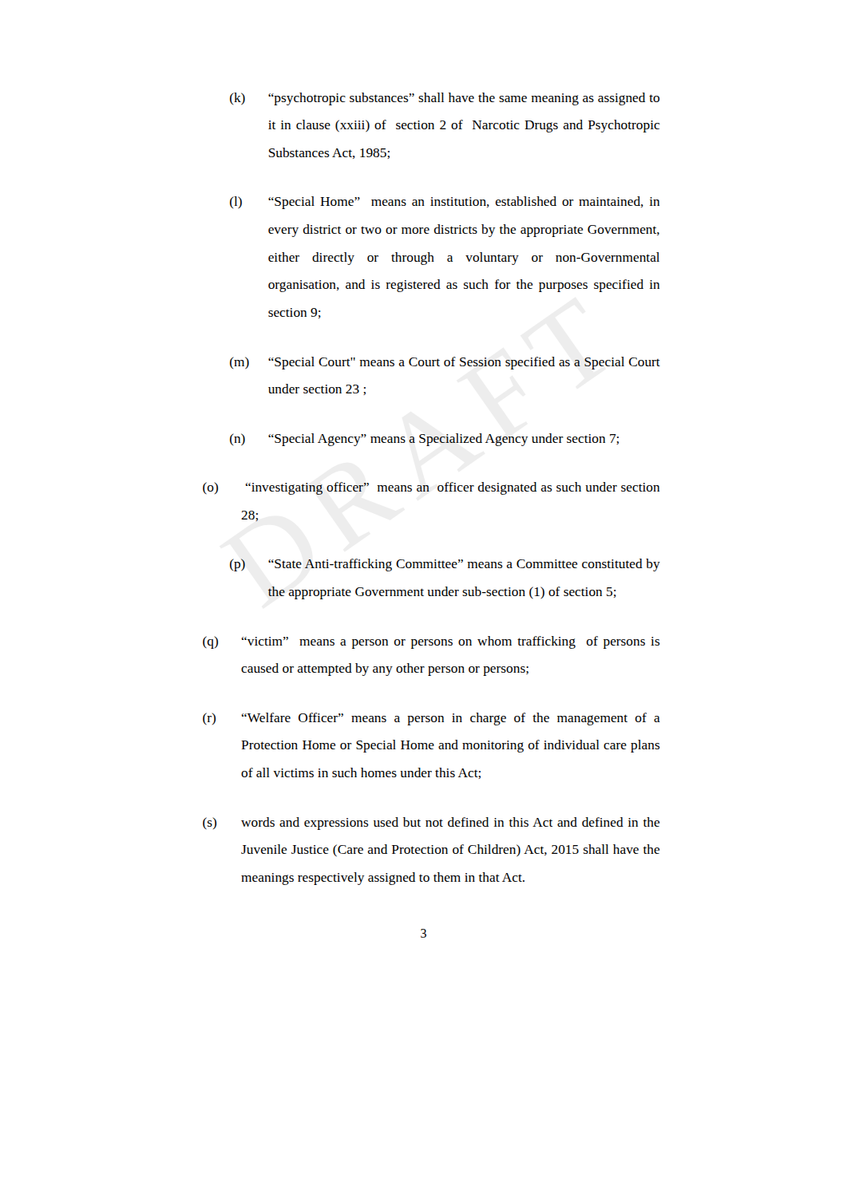DRAFT
(k) “psychotropic substances” shall have the same meaning as assigned to it in clause (xxiii) of section 2 of Narcotic Drugs and Psychotropic Substances Act, 1985;
(l) “Special Home” means an institution, established or maintained, in every district or two or more districts by the appropriate Government, either directly or through a voluntary or non-Governmental organisation, and is registered as such for the purposes specified in section 9;
(m) “Special Court" means a Court of Session specified as a Special Court under section 23 ;
(n) “Special Agency” means a Specialized Agency under section 7;
(o) “investigating officer” means an officer designated as such under section 28;
(p) “State Anti-trafficking Committee” means a Committee constituted by the appropriate Government under sub-section (1) of section 5;
(q) “victim” means a person or persons on whom trafficking of persons is caused or attempted by any other person or persons;
(r) “Welfare Officer” means a person in charge of the management of a Protection Home or Special Home and monitoring of individual care plans of all victims in such homes under this Act;
(s) words and expressions used but not defined in this Act and defined in the Juvenile Justice (Care and Protection of Children) Act, 2015 shall have the meanings respectively assigned to them in that Act.
3